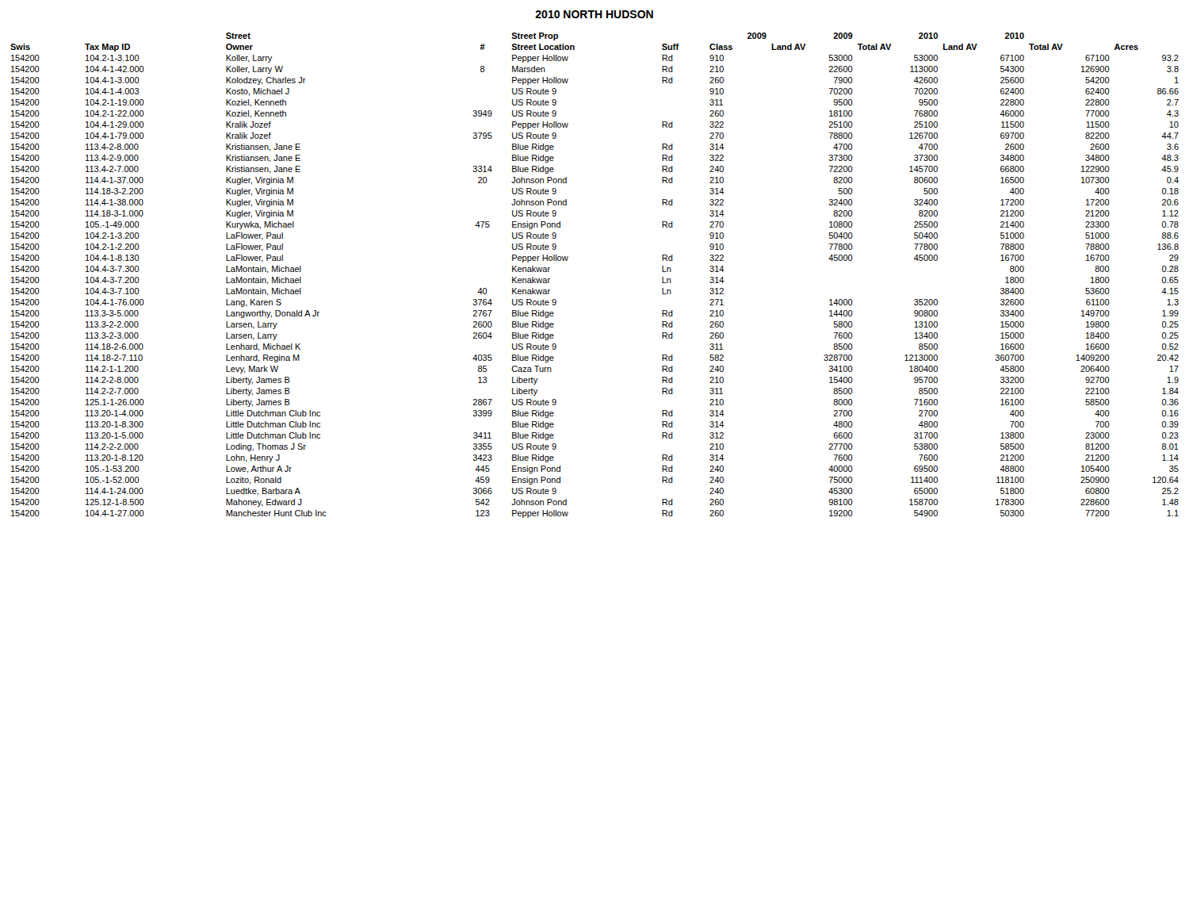2010 NORTH HUDSON
| | | Street | Street Prop | 2009 | 2009 | 2010 | 2010 | |
| --- | --- | --- | --- | --- | --- | --- | --- | --- |
| Swis | Tax Map ID | Owner | # | Street Location | Suff | Class | Land AV | Total AV | Land AV | Total AV | Acres |
| 154200 | 104.2-1-3.100 | Koller, Larry | | Pepper Hollow | Rd | 910 | 53000 | 53000 | 67100 | 67100 | 93.2 |
| 154200 | 104.4-1-42.000 | Koller, Larry W | 8 | Marsden | Rd | 210 | 22600 | 113000 | 54300 | 126900 | 3.8 |
| 154200 | 104.4-1-3.000 | Kolodzey, Charles Jr | | Pepper Hollow | Rd | 260 | 7900 | 42600 | 25600 | 54200 | 1 |
| 154200 | 104.4-1-4.003 | Kosto, Michael J | | US Route 9 | | 910 | 70200 | 70200 | 62400 | 62400 | 86.66 |
| 154200 | 104.2-1-19.000 | Koziel, Kenneth | | US Route 9 | | 311 | 9500 | 9500 | 22800 | 22800 | 2.7 |
| 154200 | 104.2-1-22.000 | Koziel, Kenneth | 3949 | US Route 9 | | 260 | 18100 | 76800 | 46000 | 77000 | 4.3 |
| 154200 | 104.4-1-29.000 | Kralik Jozef | | Pepper Hollow | Rd | 322 | 25100 | 25100 | 11500 | 11500 | 10 |
| 154200 | 104.4-1-79.000 | Kralik Jozef | 3795 | US Route 9 | | 270 | 78800 | 126700 | 69700 | 82200 | 44.7 |
| 154200 | 113.4-2-8.000 | Kristiansen, Jane E | | Blue Ridge | Rd | 314 | 4700 | 4700 | 2600 | 2600 | 3.6 |
| 154200 | 113.4-2-9.000 | Kristiansen, Jane E | | Blue Ridge | Rd | 322 | 37300 | 37300 | 34800 | 34800 | 48.3 |
| 154200 | 113.4-2-7.000 | Kristiansen, Jane E | 3314 | Blue Ridge | Rd | 240 | 72200 | 145700 | 66800 | 122900 | 45.9 |
| 154200 | 114.4-1-37.000 | Kugler, Virginia M | 20 | Johnson Pond | Rd | 210 | 8200 | 80600 | 16500 | 107300 | 0.4 |
| 154200 | 114.18-3-2.200 | Kugler, Virginia M | | US Route 9 | | 314 | 500 | 500 | 400 | 400 | 0.18 |
| 154200 | 114.4-1-38.000 | Kugler, Virginia M | | Johnson Pond | Rd | 322 | 32400 | 32400 | 17200 | 17200 | 20.6 |
| 154200 | 114.18-3-1.000 | Kugler, Virginia M | | US Route 9 | | 314 | 8200 | 8200 | 21200 | 21200 | 1.12 |
| 154200 | 105.-1-49.000 | Kurywka, Michael | 475 | Ensign Pond | Rd | 270 | 10800 | 25500 | 21400 | 23300 | 0.78 |
| 154200 | 104.2-1-3.200 | LaFlower, Paul | | US Route 9 | | 910 | 50400 | 50400 | 51000 | 51000 | 88.6 |
| 154200 | 104.2-1-2.200 | LaFlower, Paul | | US Route 9 | | 910 | 77800 | 77800 | 78800 | 78800 | 136.8 |
| 154200 | 104.4-1-8.130 | LaFlower, Paul | | Pepper Hollow | Rd | 322 | 45000 | 45000 | 16700 | 16700 | 29 |
| 154200 | 104.4-3-7.300 | LaMontain, Michael | | Kenakwar | Ln | 314 | | | 800 | 800 | 0.28 |
| 154200 | 104.4-3-7.200 | LaMontain, Michael | | Kenakwar | Ln | 314 | | | 1800 | 1800 | 0.65 |
| 154200 | 104.4-3-7.100 | LaMontain, Michael | 40 | Kenakwar | Ln | 312 | | | 38400 | 53600 | 4.15 |
| 154200 | 104.4-1-76.000 | Lang, Karen S | 3764 | US Route 9 | | 271 | 14000 | 35200 | 32600 | 61100 | 1.3 |
| 154200 | 113.3-3-5.000 | Langworthy, Donald A Jr | 2767 | Blue Ridge | Rd | 210 | 14400 | 90800 | 33400 | 149700 | 1.99 |
| 154200 | 113.3-2-2.000 | Larsen, Larry | 2600 | Blue Ridge | Rd | 260 | 5800 | 13100 | 15000 | 19800 | 0.25 |
| 154200 | 113.3-2-3.000 | Larsen, Larry | 2604 | Blue Ridge | Rd | 260 | 7600 | 13400 | 15000 | 18400 | 0.25 |
| 154200 | 114.18-2-6.000 | Lenhard, Michael K | | US Route 9 | | 311 | 8500 | 8500 | 16600 | 16600 | 0.52 |
| 154200 | 114.18-2-7.110 | Lenhard, Regina M | 4035 | Blue Ridge | Rd | 582 | 328700 | 1213000 | 360700 | 1409200 | 20.42 |
| 154200 | 114.2-1-1.200 | Levy, Mark W | 85 | Caza Turn | Rd | 240 | 34100 | 180400 | 45800 | 206400 | 17 |
| 154200 | 114.2-2-8.000 | Liberty, James B | 13 | Liberty | Rd | 210 | 15400 | 95700 | 33200 | 92700 | 1.9 |
| 154200 | 114.2-2-7.000 | Liberty, James B | | Liberty | Rd | 311 | 8500 | 8500 | 22100 | 22100 | 1.84 |
| 154200 | 125.1-1-26.000 | Liberty, James B | 2867 | US Route 9 | | 210 | 8000 | 71600 | 16100 | 58500 | 0.36 |
| 154200 | 113.20-1-4.000 | Little Dutchman Club Inc | 3399 | Blue Ridge | Rd | 314 | 2700 | 2700 | 400 | 400 | 0.16 |
| 154200 | 113.20-1-8.300 | Little Dutchman Club Inc | | Blue Ridge | Rd | 314 | 4800 | 4800 | 700 | 700 | 0.39 |
| 154200 | 113.20-1-5.000 | Little Dutchman Club Inc | 3411 | Blue Ridge | Rd | 312 | 6600 | 31700 | 13800 | 23000 | 0.23 |
| 154200 | 114.2-2-2.000 | Loding, Thomas J Sr | 3355 | US Route 9 | | 210 | 27700 | 53800 | 58500 | 81200 | 8.01 |
| 154200 | 113.20-1-8.120 | Lohn, Henry J | 3423 | Blue Ridge | Rd | 314 | 7600 | 7600 | 21200 | 21200 | 1.14 |
| 154200 | 105.-1-53.200 | Lowe, Arthur A Jr | 445 | Ensign Pond | Rd | 240 | 40000 | 69500 | 48800 | 105400 | 35 |
| 154200 | 105.-1-52.000 | Lozito, Ronald | 459 | Ensign Pond | Rd | 240 | 75000 | 111400 | 118100 | 250900 | 120.64 |
| 154200 | 114.4-1-24.000 | Luedtke, Barbara A | 3066 | US Route 9 | | 240 | 45300 | 65000 | 51800 | 60800 | 25.2 |
| 154200 | 125.12-1-8.500 | Mahoney, Edward J | 542 | Johnson Pond | Rd | 260 | 98100 | 158700 | 178300 | 228600 | 1.48 |
| 154200 | 104.4-1-27.000 | Manchester Hunt Club Inc | 123 | Pepper Hollow | Rd | 260 | 19200 | 54900 | 50300 | 77200 | 1.1 |